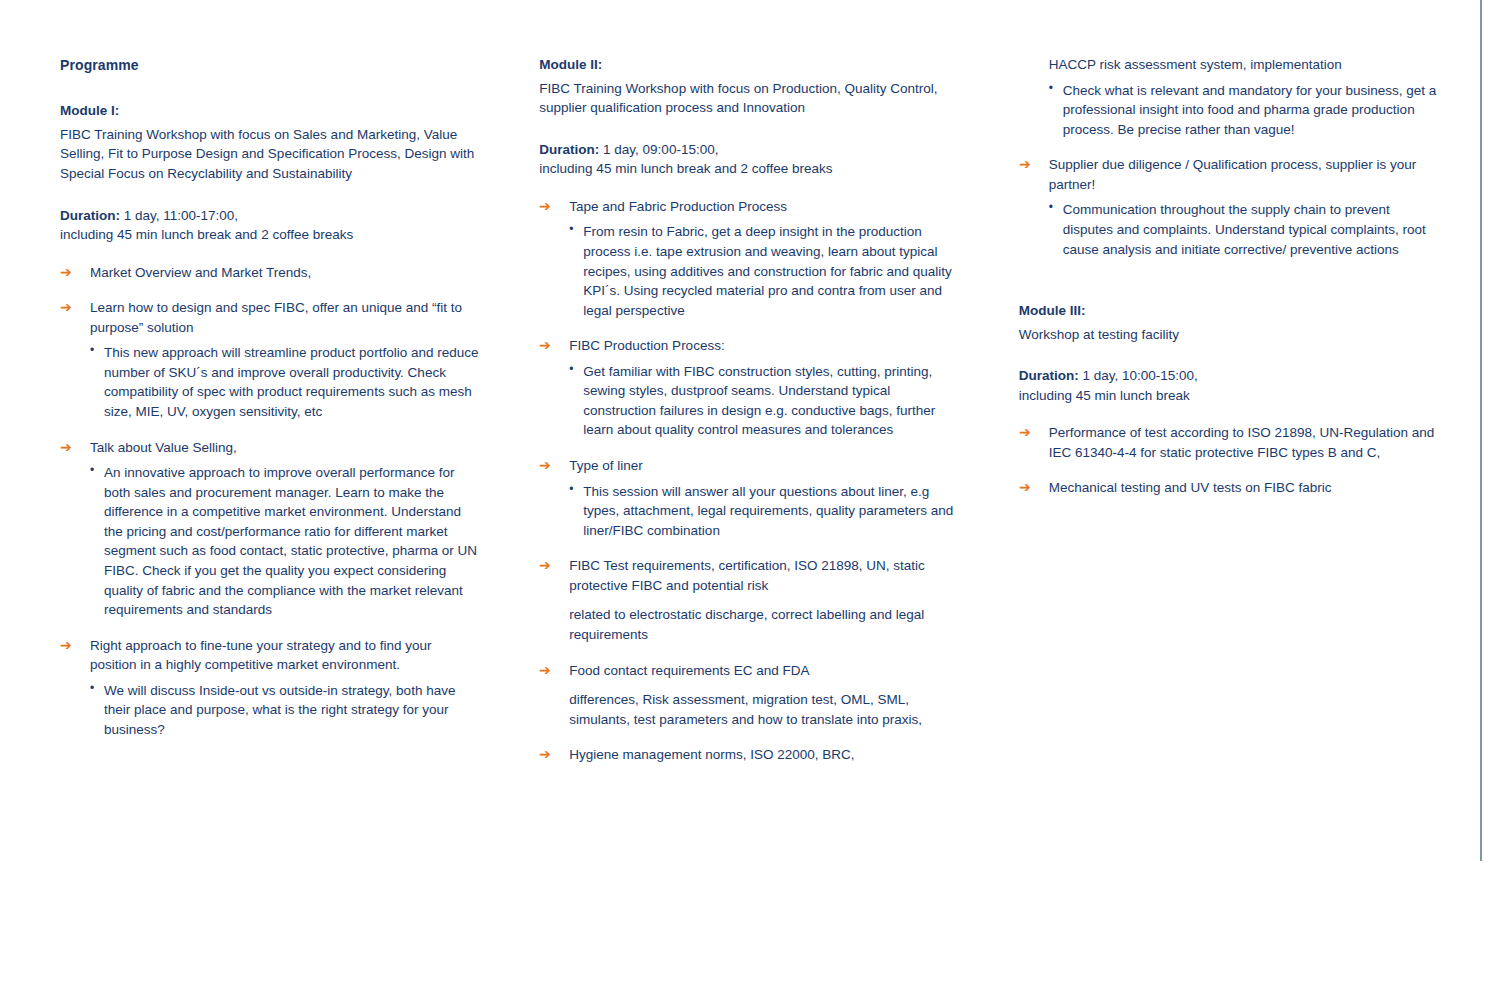Programme
Module I:
FIBC Training Workshop with focus on Sales and Marketing, Value Selling, Fit to Purpose Design and Specification Process, Design with Special Focus on Recyclability and Sustainability
Duration: 1 day, 11:00-17:00,
including 45 min lunch break and 2 coffee breaks
Market Overview and Market Trends,
Learn how to design and spec FIBC, offer an unique and “fit to purpose” solution
This new approach will streamline product portfolio and reduce number of SKU´s and improve overall productivity. Check compatibility of spec with product requirements such as mesh size, MIE, UV, oxygen sensitivity, etc
Talk about Value Selling,
An innovative approach to improve overall performance for both sales and procurement manager. Learn to make the difference in a competitive market environment. Understand the pricing and cost/performance ratio for different market segment such as food contact, static protective, pharma or UN FIBC. Check if you get the quality you expect considering quality of fabric and the compliance with the market relevant requirements and standards
Right approach to fine-tune your strategy and to find your position in a highly competitive market environment.
We will discuss Inside-out vs outside-in strategy, both have their place and purpose, what is the right strategy for your business?
Module II:
FIBC Training Workshop with focus on Production, Quality Control, supplier qualification process and Innovation
Duration: 1 day, 09:00-15:00,
including 45 min lunch break and 2 coffee breaks
Tape and Fabric Production Process
From resin to Fabric, get a deep insight in the production process i.e. tape extrusion and weaving, learn about typical recipes, using additives and construction for fabric and quality KPI´s. Using recycled material pro and contra from user and legal perspective
FIBC Production Process:
Get familiar with FIBC construction styles, cutting, printing, sewing styles, dustproof seams. Understand typical construction failures in design e.g. conductive bags, further learn about quality control measures and tolerances
Type of liner
This session will answer all your questions about liner, e.g types, attachment, legal requirements, quality parameters and liner/FIBC combination
FIBC Test requirements, certification, ISO 21898, UN, static protective FIBC and potential risk
related to electrostatic discharge, correct labelling and legal requirements
Food contact requirements EC and FDA
differences, Risk assessment, migration test, OML, SML, simulants, test parameters and how to translate into praxis,
Hygiene management norms, ISO 22000, BRC,
HACCP risk assessment system, implementation
Check what is relevant and mandatory for your business, get a professional insight into food and pharma grade production process. Be precise rather than vague!
Supplier due diligence / Qualification process, supplier is your partner!
Communication throughout the supply chain to prevent disputes and complaints. Understand typical complaints, root cause analysis and initiate corrective/ preventive actions
Module III:
Workshop at testing facility
Duration: 1 day, 10:00-15:00,
including 45 min lunch break
Performance of test according to ISO 21898, UN-Regulation and IEC 61340-4-4 for static protective FIBC types B and C,
Mechanical testing and UV tests on FIBC fabric